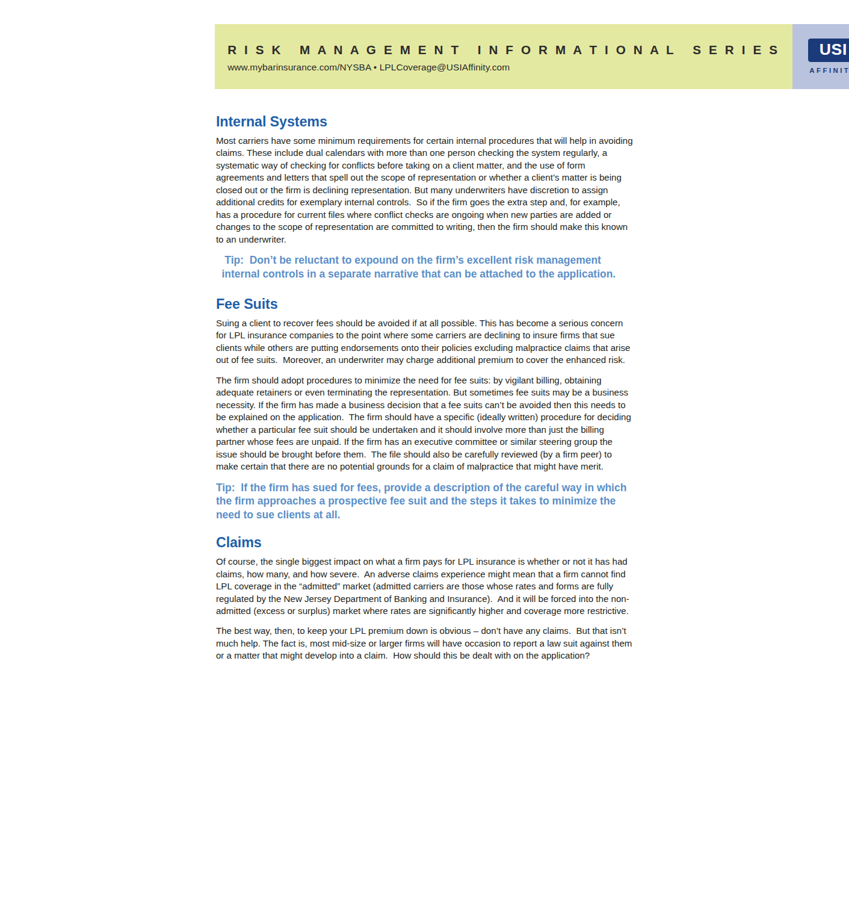R I S K M A N A G E M E N T I N F O R M A T I O N A L S E R I E S
www.mybarinsurance.com/NYSBA • LPLCoverage@USIAffinity.com
USI®
AFFINITY
Internal Systems
Most carriers have some minimum requirements for certain internal procedures that will help in avoiding claims. These include dual calendars with more than one person checking the system regularly, a systematic way of checking for conflicts before taking on a client matter, and the use of form agreements and letters that spell out the scope of representation or whether a client’s matter is being closed out or the firm is declining representation. But many underwriters have discretion to assign additional credits for exemplary internal controls. So if the firm goes the extra step and, for example, has a procedure for current files where conflict checks are ongoing when new parties are added or changes to the scope of representation are committed to writing, then the firm should make this known to an underwriter.
Tip: Don’t be reluctant to expound on the firm’s excellent risk management internal controls in a separate narrative that can be attached to the application.
Fee Suits
Suing a client to recover fees should be avoided if at all possible. This has become a serious concern for LPL insurance companies to the point where some carriers are declining to insure firms that sue clients while others are putting endorsements onto their policies excluding malpractice claims that arise out of fee suits. Moreover, an underwriter may charge additional premium to cover the enhanced risk.
The firm should adopt procedures to minimize the need for fee suits: by vigilant billing, obtaining adequate retainers or even terminating the representation. But sometimes fee suits may be a business necessity. If the firm has made a business decision that a fee suits can’t be avoided then this needs to be explained on the application. The firm should have a specific (ideally written) procedure for deciding whether a particular fee suit should be undertaken and it should involve more than just the billing partner whose fees are unpaid. If the firm has an executive committee or similar steering group the issue should be brought before them. The file should also be carefully reviewed (by a firm peer) to make certain that there are no potential grounds for a claim of malpractice that might have merit.
Tip: If the firm has sued for fees, provide a description of the careful way in which the firm approaches a prospective fee suit and the steps it takes to minimize the need to sue clients at all.
Claims
Of course, the single biggest impact on what a firm pays for LPL insurance is whether or not it has had claims, how many, and how severe. An adverse claims experience might mean that a firm cannot find LPL coverage in the “admitted” market (admitted carriers are those whose rates and forms are fully regulated by the New Jersey Department of Banking and Insurance). And it will be forced into the non-admitted (excess or surplus) market where rates are significantly higher and coverage more restrictive.
The best way, then, to keep your LPL premium down is obvious – don’t have any claims. But that isn’t much help. The fact is, most mid-size or larger firms will have occasion to report a law suit against them or a matter that might develop into a claim. How should this be dealt with on the application?